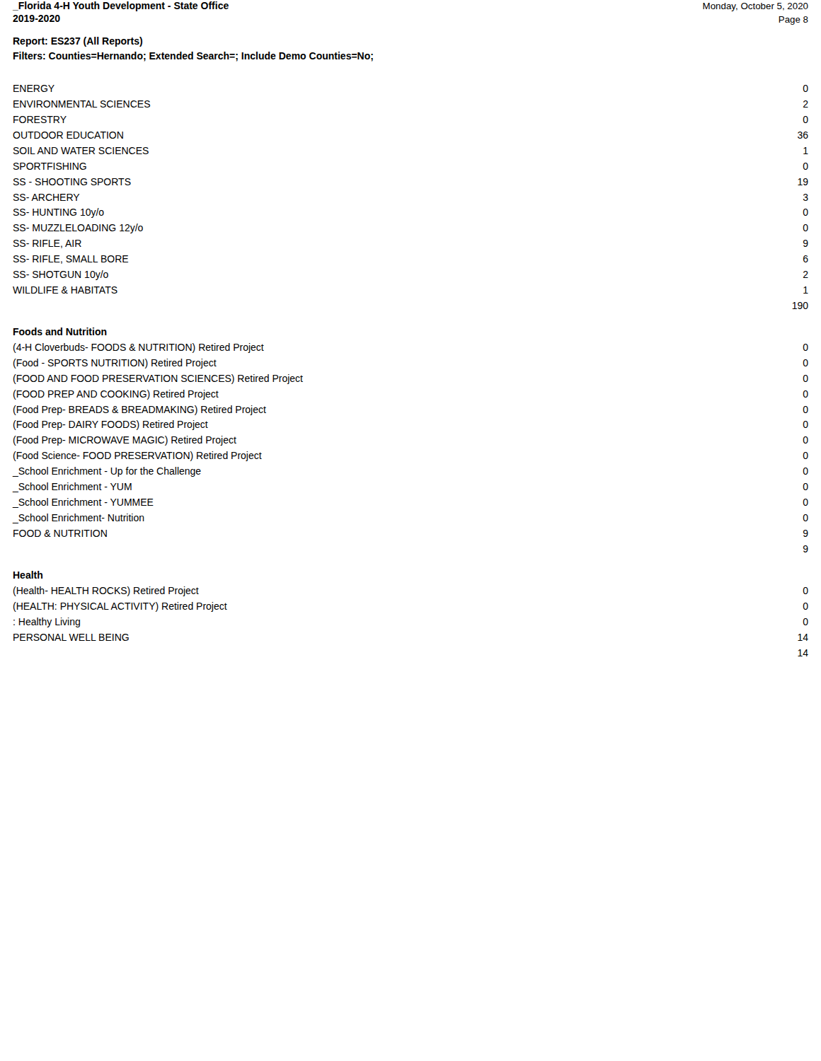_Florida 4-H Youth Development - State Office
2019-2020
Monday, October 5, 2020
Page 8
Report: ES237 (All Reports)
Filters: Counties=Hernando; Extended Search=; Include Demo Counties=No;
| ENERGY | 0 |
| ENVIRONMENTAL SCIENCES | 2 |
| FORESTRY | 0 |
| OUTDOOR EDUCATION | 36 |
| SOIL AND WATER SCIENCES | 1 |
| SPORTFISHING | 0 |
| SS - SHOOTING SPORTS | 19 |
| SS- ARCHERY | 3 |
| SS- HUNTING 10y/o | 0 |
| SS- MUZZLELOADING 12y/o | 0 |
| SS- RIFLE, AIR | 9 |
| SS- RIFLE, SMALL BORE | 6 |
| SS- SHOTGUN 10y/o | 2 |
| WILDLIFE & HABITATS | 1 |
| | 190 |
Foods and Nutrition
| (4-H Cloverbuds- FOODS & NUTRITION) Retired Project | 0 |
| (Food - SPORTS NUTRITION) Retired Project | 0 |
| (FOOD AND FOOD PRESERVATION SCIENCES) Retired Project | 0 |
| (FOOD PREP AND COOKING) Retired Project | 0 |
| (Food Prep- BREADS & BREADMAKING) Retired Project | 0 |
| (Food Prep- DAIRY FOODS) Retired Project | 0 |
| (Food Prep- MICROWAVE MAGIC) Retired Project | 0 |
| (Food Science- FOOD PRESERVATION) Retired Project | 0 |
| _School Enrichment - Up for the Challenge | 0 |
| _School Enrichment - YUM | 0 |
| _School Enrichment - YUMMEE | 0 |
| _School Enrichment- Nutrition | 0 |
| FOOD & NUTRITION | 9 |
| | 9 |
Health
| (Health- HEALTH ROCKS) Retired Project | 0 |
| (HEALTH: PHYSICAL ACTIVITY) Retired Project | 0 |
| : Healthy Living | 0 |
| PERSONAL WELL BEING | 14 |
| | 14 |